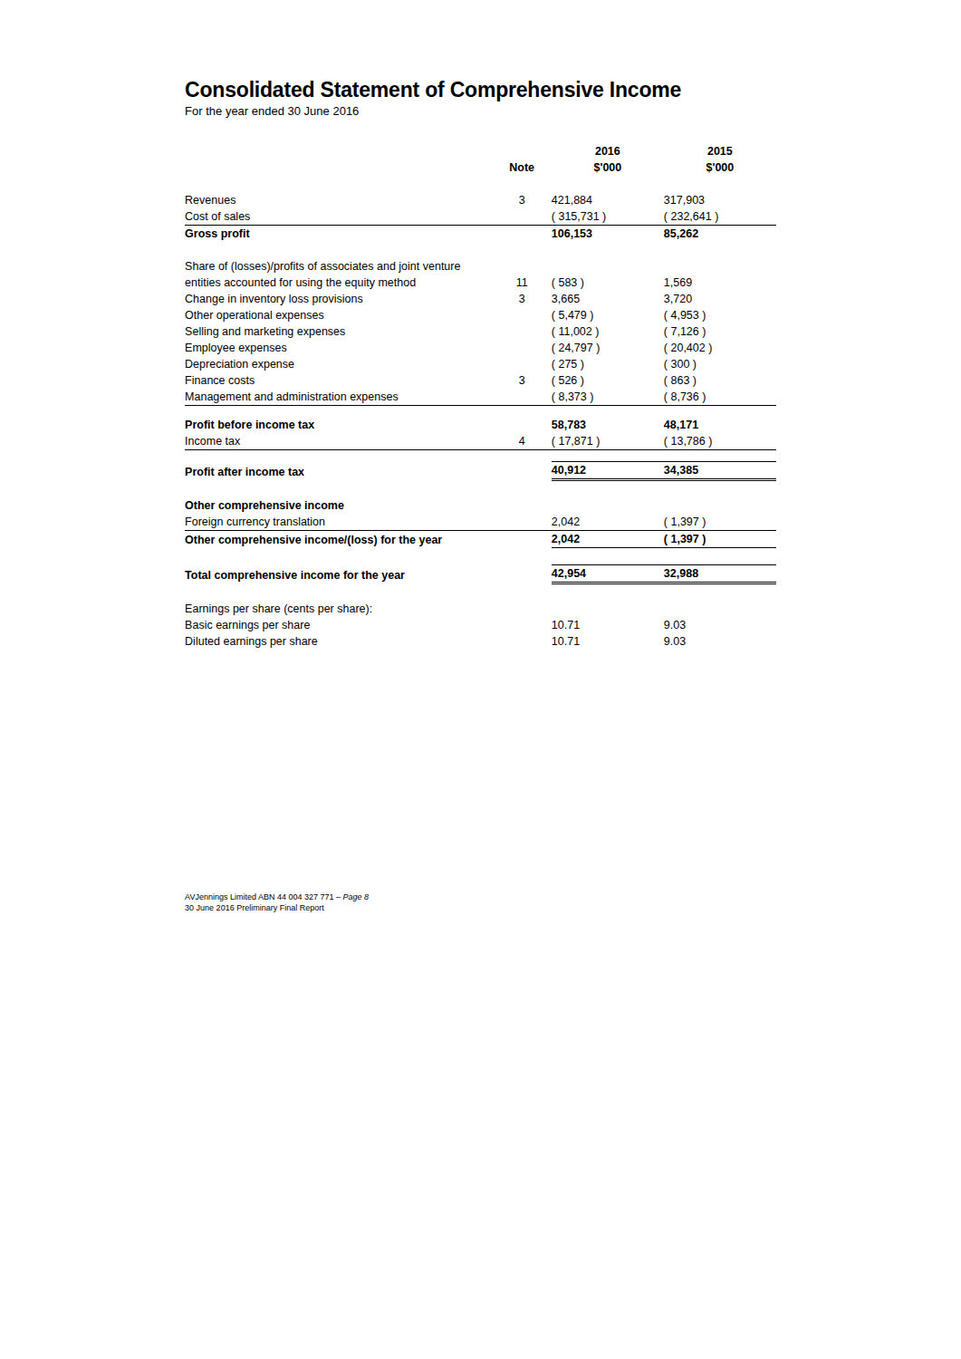Consolidated Statement of Comprehensive Income
For the year ended 30 June 2016
| | | 2016 | 2015 |
| | Note | $'000 | $'000 |
| Revenues | 3 | 421,884 | 317,903 |
| Cost of sales | | ( 315,731 ) | ( 232,641 ) |
| Gross profit | | 106,153 | 85,262 |
| Share of (losses)/profits of associates and joint venture | | | |
| entities accounted for using the equity method | 11 | ( 583 ) | 1,569 |
| Change in inventory loss provisions | 3 | 3,665 | 3,720 |
| Other operational expenses | | ( 5,479 ) | ( 4,953 ) |
| Selling and marketing expenses | | ( 11,002 ) | ( 7,126 ) |
| Employee expenses | | ( 24,797 ) | ( 20,402 ) |
| Depreciation expense | | ( 275 ) | ( 300 ) |
| Finance costs | 3 | ( 526 ) | ( 863 ) |
| Management and administration expenses | | ( 8,373 ) | ( 8,736 ) |
| Profit before income tax | | 58,783 | 48,171 |
| Income tax | 4 | ( 17,871 ) | ( 13,786 ) |
| Profit after income tax | | 40,912 | 34,385 |
| Other comprehensive income | | | |
| Foreign currency translation | | 2,042 | ( 1,397 ) |
| Other comprehensive income/(loss) for the year | | 2,042 | ( 1,397 ) |
| Total comprehensive income for the year | | 42,954 | 32,988 |
| Earnings per share (cents per share): | | | |
| Basic earnings per share | | 10.71 | 9.03 |
| Diluted earnings per share | | 10.71 | 9.03 |
AVJennings Limited ABN 44 004 327 771 – Page 8
30 June 2016 Preliminary Final Report